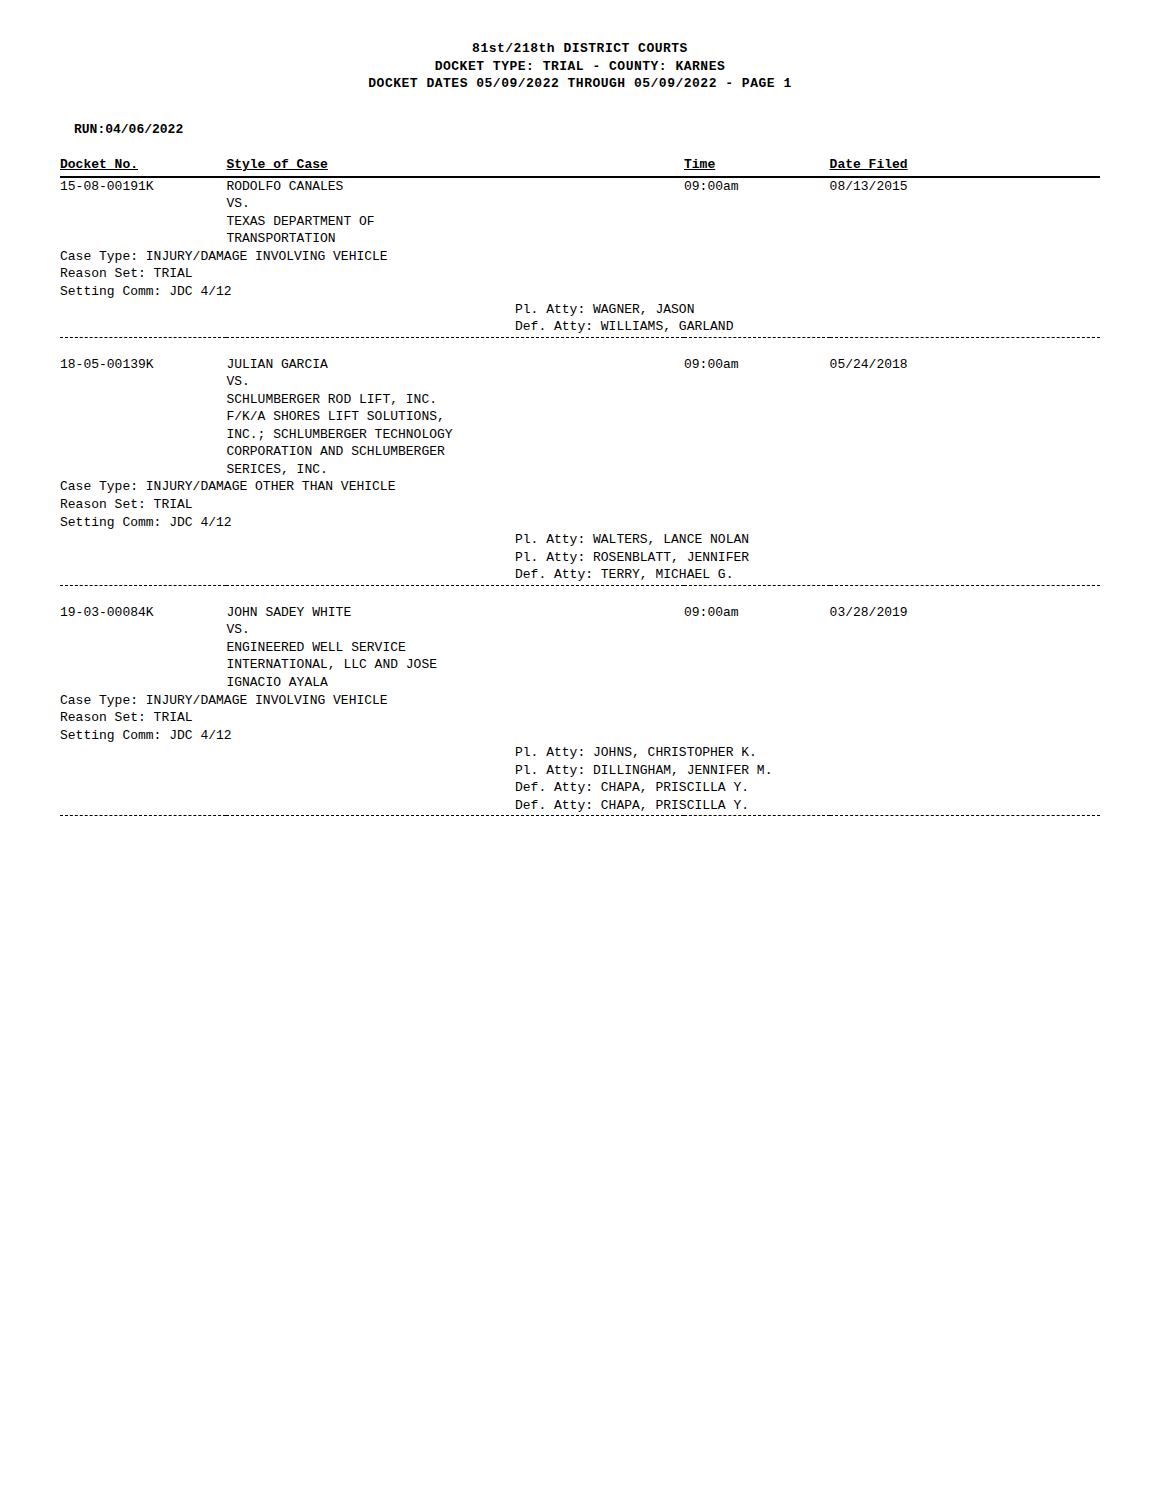81st/218th DISTRICT COURTS
DOCKET TYPE: TRIAL - COUNTY: KARNES
DOCKET DATES 05/09/2022 THROUGH 05/09/2022 - PAGE 1
RUN:04/06/2022
| Docket No. | Style of Case | Time | Date Filed |
| --- | --- | --- | --- |
| 15-08-00191K | RODOLFO CANALES VS. TEXAS DEPARTMENT OF TRANSPORTATION | 09:00am | 08/13/2015 |
| Case Type: INJURY/DAMAGE INVOLVING VEHICLE |
| Reason Set: TRIAL |
| Setting Comm: JDC 4/12 |
| Pl. Atty: WAGNER, JASON Def. Atty: WILLIAMS, GARLAND |
| 18-05-00139K | JULIAN GARCIA VS. SCHLUMBERGER ROD LIFT, INC. F/K/A SHORES LIFT SOLUTIONS, INC.; SCHLUMBERGER TECHNOLOGY CORPORATION AND SCHLUMBERGER SERICES, INC. | 09:00am | 05/24/2018 |
| Case Type: INJURY/DAMAGE OTHER THAN VEHICLE |
| Reason Set: TRIAL |
| Setting Comm: JDC 4/12 |
| Pl. Atty: WALTERS, LANCE NOLAN Pl. Atty: ROSENBLATT, JENNIFER Def. Atty: TERRY, MICHAEL G. |
| 19-03-00084K | JOHN SADEY WHITE VS. ENGINEERED WELL SERVICE INTERNATIONAL, LLC AND JOSE IGNACIO AYALA | 09:00am | 03/28/2019 |
| Case Type: INJURY/DAMAGE INVOLVING VEHICLE |
| Reason Set: TRIAL |
| Setting Comm: JDC 4/12 |
| Pl. Atty: JOHNS, CHRISTOPHER K. Pl. Atty: DILLINGHAM, JENNIFER M. Def. Atty: CHAPA, PRISCILLA Y. Def. Atty: CHAPA, PRISCILLA Y. |